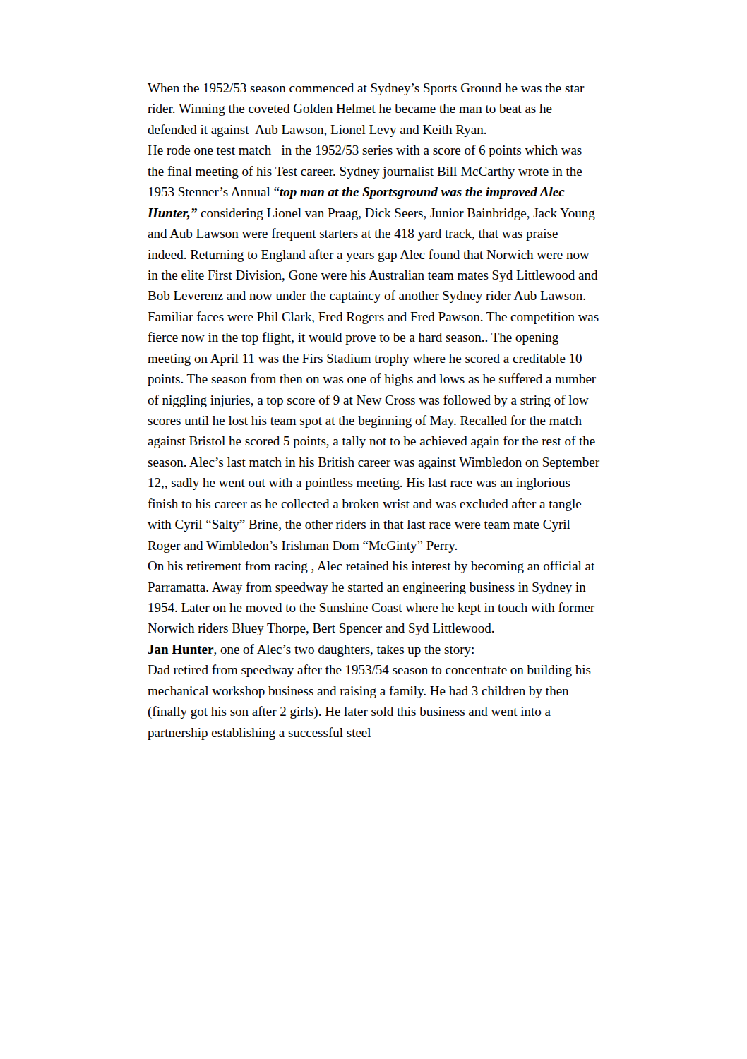When the 1952/53 season commenced at Sydney’s Sports Ground he was the star rider. Winning the coveted Golden Helmet he became the man to beat as he defended it against Aub Lawson, Lionel Levy and Keith Ryan.
He rode one test match in the 1952/53 series with a score of 6 points which was the final meeting of his Test career. Sydney journalist Bill McCarthy wrote in the 1953 Stenner’s Annual “top man at the Sportsground was the improved Alec Hunter,” considering Lionel van Praag, Dick Seers, Junior Bainbridge, Jack Young and Aub Lawson were frequent starters at the 418 yard track, that was praise indeed. Returning to England after a years gap Alec found that Norwich were now in the elite First Division, Gone were his Australian team mates Syd Littlewood and Bob Leverenz and now under the captaincy of another Sydney rider Aub Lawson. Familiar faces were Phil Clark, Fred Rogers and Fred Pawson. The competition was fierce now in the top flight, it would prove to be a hard season.. The opening meeting on April 11 was the Firs Stadium trophy where he scored a creditable 10 points. The season from then on was one of highs and lows as he suffered a number of niggling injuries, a top score of 9 at New Cross was followed by a string of low scores until he lost his team spot at the beginning of May. Recalled for the match against Bristol he scored 5 points, a tally not to be achieved again for the rest of the season. Alec’s last match in his British career was against Wimbledon on September 12,, sadly he went out with a pointless meeting. His last race was an inglorious finish to his career as he collected a broken wrist and was excluded after a tangle with Cyril “Salty” Brine, the other riders in that last race were team mate Cyril Roger and Wimbledon’s Irishman Dom “McGinty” Perry.
On his retirement from racing , Alec retained his interest by becoming an official at Parramatta. Away from speedway he started an engineering business in Sydney in 1954. Later on he moved to the Sunshine Coast where he kept in touch with former Norwich riders Bluey Thorpe, Bert Spencer and Syd Littlewood.
Jan Hunter, one of Alec’s two daughters, takes up the story:
Dad retired from speedway after the 1953/54 season to concentrate on building his mechanical workshop business and raising a family. He had 3 children by then (finally got his son after 2 girls). He later sold this business and went into a partnership establishing a successful steel